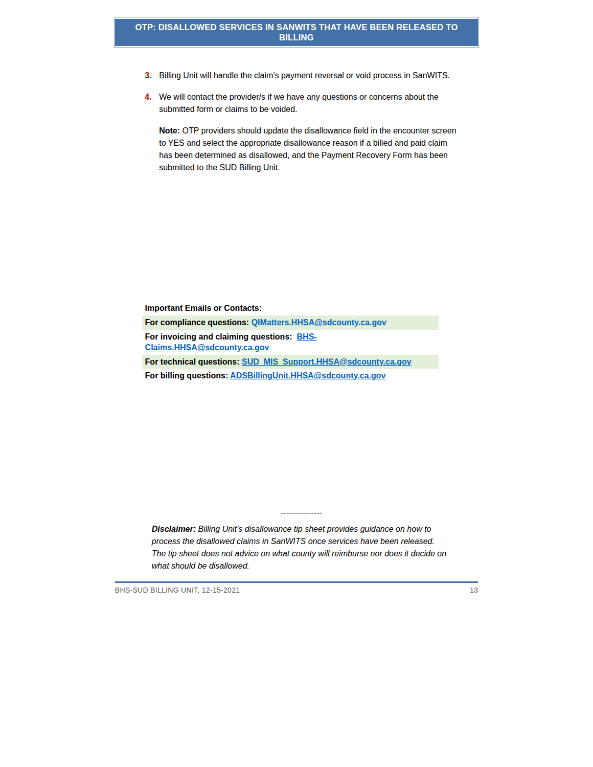OTP: DISALLOWED SERVICES IN SANWITS THAT HAVE BEEN RELEASED TO BILLING
3. Billing Unit will handle the claim’s payment reversal or void process in SanWITS.
4. We will contact the provider/s if we have any questions or concerns about the submitted form or claims to be voided.
Note: OTP providers should update the disallowance field in the encounter screen to YES and select the appropriate disallowance reason if a billed and paid claim has been determined as disallowed, and the Payment Recovery Form has been submitted to the SUD Billing Unit.
| Important Emails or Contacts: |
| For compliance questions: QIMatters.HHSA@sdcounty.ca.gov |
| For invoicing and claiming questions: BHS-Claims.HHSA@sdcounty.ca.gov |
| For technical questions: SUD_MIS_Support.HHSA@sdcounty.ca.gov |
| For billing questions: ADSBillingUnit.HHSA@sdcounty.ca.gov |
---------------
Disclaimer: Billing Unit’s disallowance tip sheet provides guidance on how to process the disallowed claims in SanWITS once services have been released. The tip sheet does not advice on what county will reimburse nor does it decide on what should be disallowed.
BHS-SUD BILLING UNIT, 12-15-2021
13